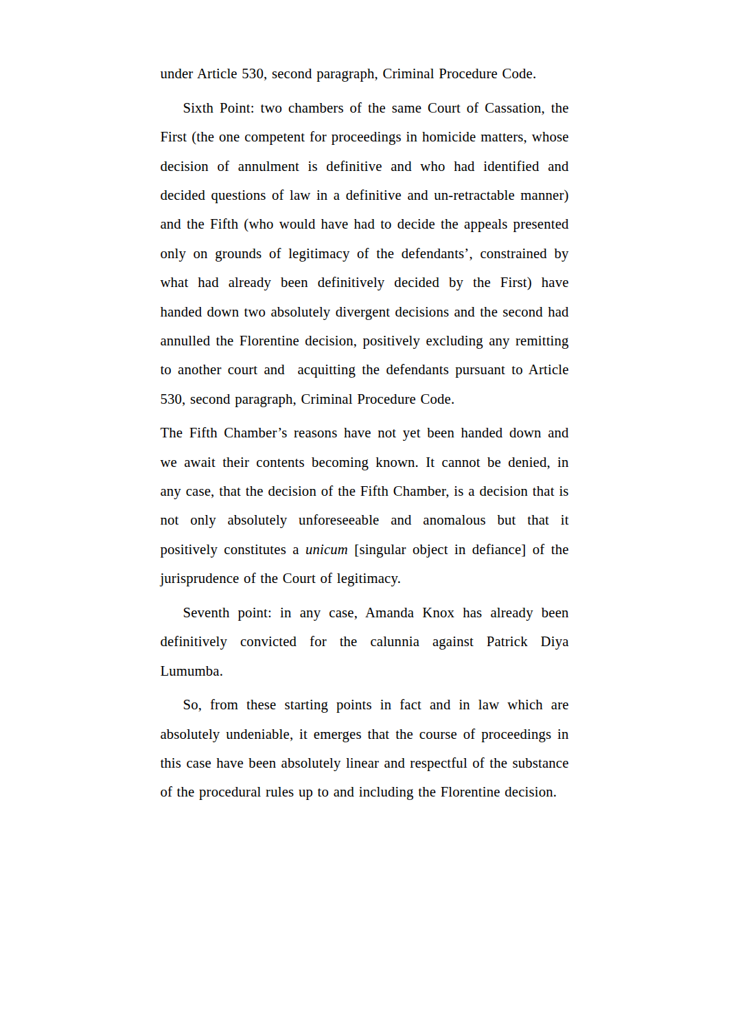under Article 530, second paragraph, Criminal Procedure Code.
Sixth Point: two chambers of the same Court of Cassation, the First (the one competent for proceedings in homicide matters, whose decision of annulment is definitive and who had identified and decided questions of law in a definitive and un-retractable manner) and the Fifth (who would have had to decide the appeals presented only on grounds of legitimacy of the defendants’, constrained by what had already been definitively decided by the First) have handed down two absolutely divergent decisions and the second had annulled the Florentine decision, positively excluding any remitting to another court and acquitting the defendants pursuant to Article 530, second paragraph, Criminal Procedure Code.
The Fifth Chamber’s reasons have not yet been handed down and we await their contents becoming known. It cannot be denied, in any case, that the decision of the Fifth Chamber, is a decision that is not only absolutely unforeseeable and anomalous but that it positively constitutes a unicum [singular object in defiance] of the jurisprudence of the Court of legitimacy.
Seventh point: in any case, Amanda Knox has already been definitively convicted for the calunnia against Patrick Diya Lumumba.
So, from these starting points in fact and in law which are absolutely undeniable, it emerges that the course of proceedings in this case have been absolutely linear and respectful of the substance of the procedural rules up to and including the Florentine decision.